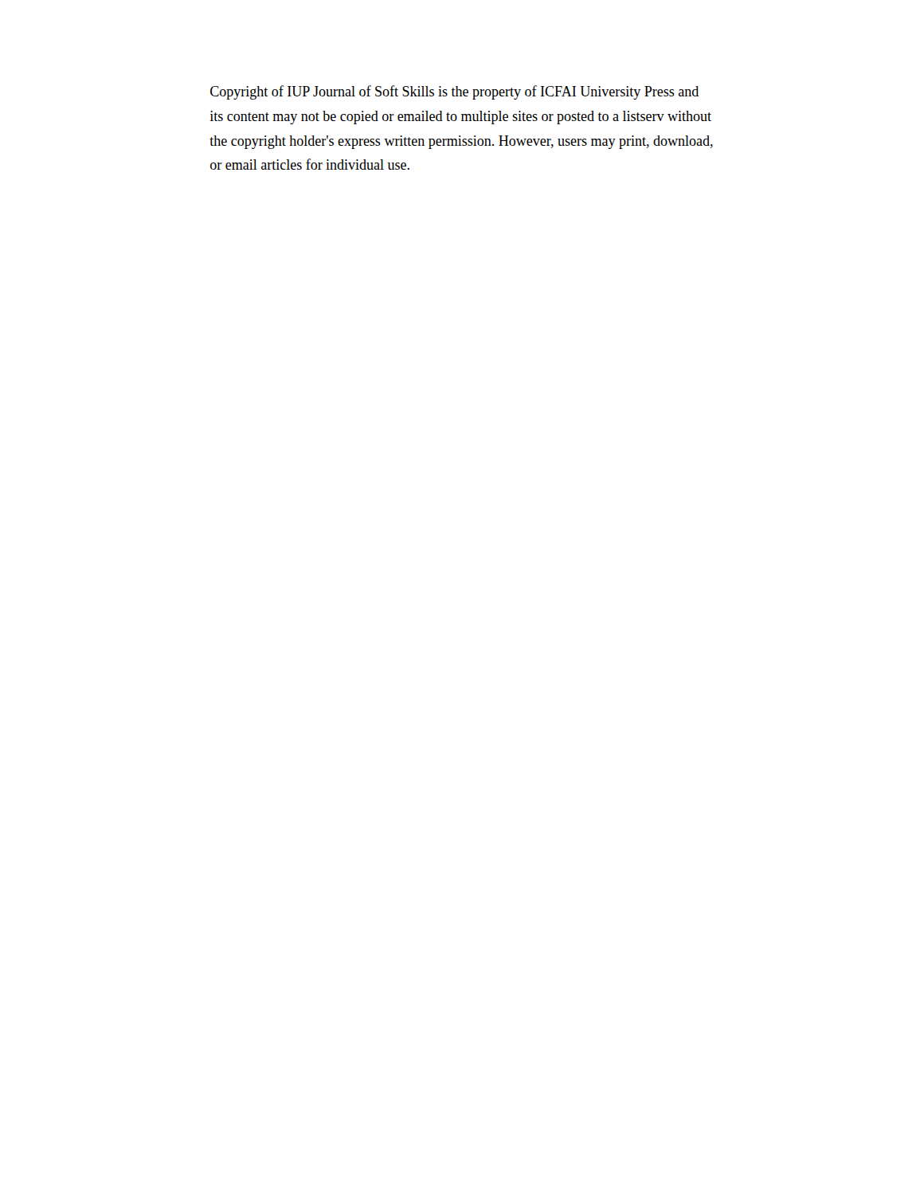Copyright of IUP Journal of Soft Skills is the property of ICFAI University Press and its content may not be copied or emailed to multiple sites or posted to a listserv without the copyright holder's express written permission. However, users may print, download, or email articles for individual use.